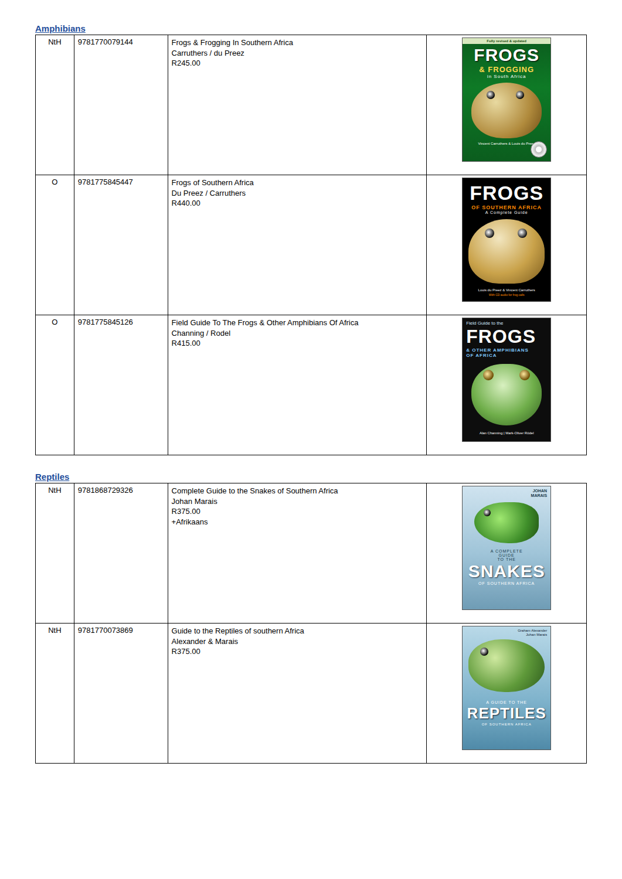Amphibians
| NtH | 9781770079144 | Frogs & Frogging In Southern Africa Carruthers / du Preez R245.00 | Fully revised & updated FROGS & FROGGING in South Africa Vincent Carruthers & Louis du Preez |
| O | 9781775845447 | Frogs of Southern Africa Du Preez / Carruthers R440.00 | FROGS OF SOUTHERN AFRICA A Complete Guide Louis du Preez & Vincent Carruthers With CD audio for frog calls |
| O | 9781775845126 | Field Guide To The Frogs & Other Amphibians Of Africa Channing / Rodel R415.00 | Field Guide to the FROGS & OTHER AMPHIBIANS OF AFRICA Alan Channing / Mark-Oliver Rödel |
Reptiles
| NtH | 9781868729326 | Complete Guide to the Snakes of Southern Africa Johan Marais R375.00 +Afrikaans | JOHAN MARAIS A COMPLETE GUIDE TO THE SNAKES OF SOUTHERN AFRICA |
| NtH | 9781770073869 | Guide to the Reptiles of southern Africa Alexander & Marais R375.00 | Graham Alexander Johan Marais A GUIDE TO THE REPTILES OF SOUTHERN AFRICA |